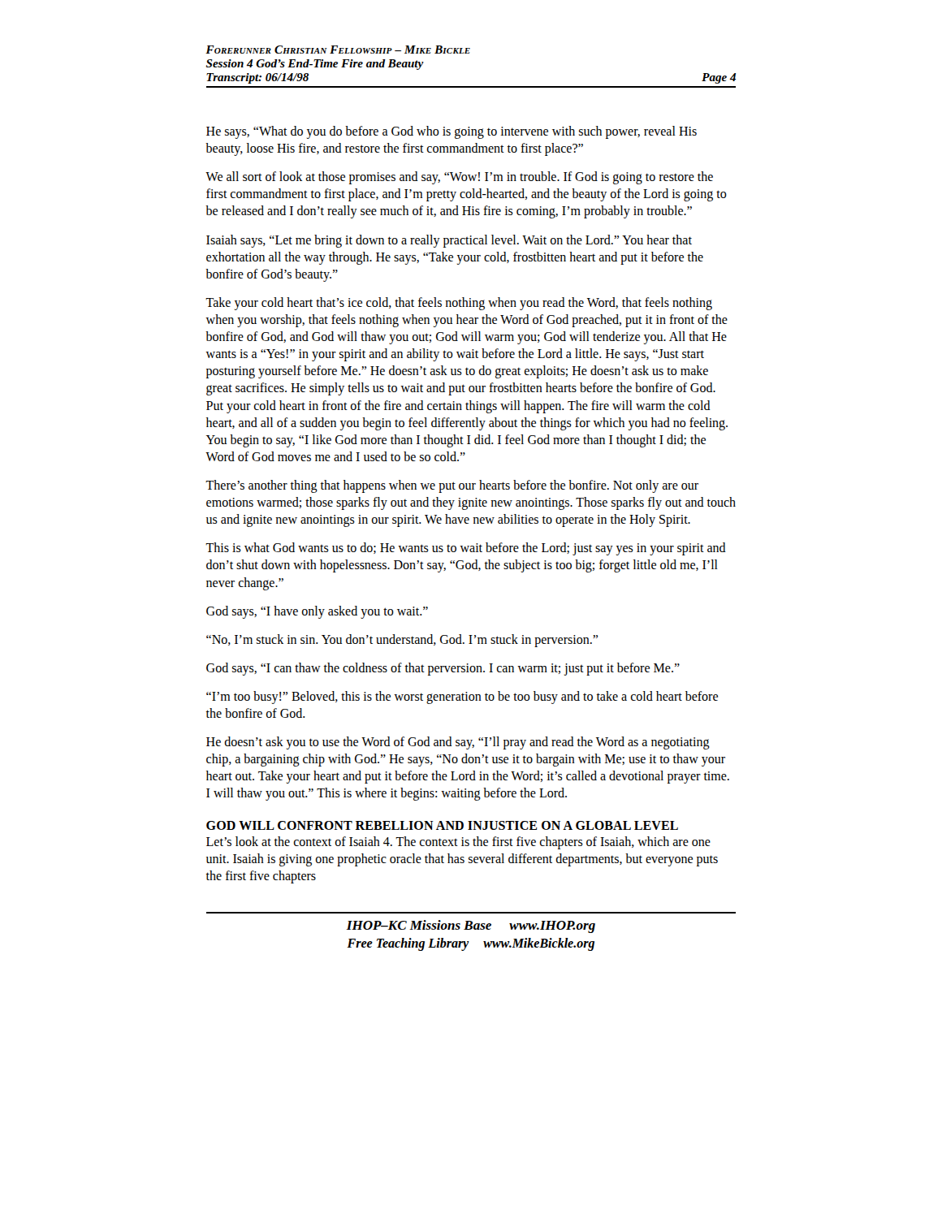Forerunner Christian Fellowship – Mike Bickle
Session 4 God’s End-Time Fire and Beauty
Transcript: 06/14/98 Page 4
He says, “What do you do before a God who is going to intervene with such power, reveal His beauty, loose His fire, and restore the first commandment to first place?”
We all sort of look at those promises and say, “Wow! I’m in trouble. If God is going to restore the first commandment to first place, and I’m pretty cold-hearted, and the beauty of the Lord is going to be released and I don’t really see much of it, and His fire is coming, I’m probably in trouble.”
Isaiah says, “Let me bring it down to a really practical level. Wait on the Lord.” You hear that exhortation all the way through. He says, “Take your cold, frostbitten heart and put it before the bonfire of God’s beauty.”
Take your cold heart that’s ice cold, that feels nothing when you read the Word, that feels nothing when you worship, that feels nothing when you hear the Word of God preached, put it in front of the bonfire of God, and God will thaw you out; God will warm you; God will tenderize you. All that He wants is a “Yes!” in your spirit and an ability to wait before the Lord a little. He says, “Just start posturing yourself before Me.” He doesn’t ask us to do great exploits; He doesn’t ask us to make great sacrifices. He simply tells us to wait and put our frostbitten hearts before the bonfire of God. Put your cold heart in front of the fire and certain things will happen. The fire will warm the cold heart, and all of a sudden you begin to feel differently about the things for which you had no feeling. You begin to say, “I like God more than I thought I did. I feel God more than I thought I did; the Word of God moves me and I used to be so cold.”
There’s another thing that happens when we put our hearts before the bonfire. Not only are our emotions warmed; those sparks fly out and they ignite new anointings. Those sparks fly out and touch us and ignite new anointings in our spirit. We have new abilities to operate in the Holy Spirit.
This is what God wants us to do; He wants us to wait before the Lord; just say yes in your spirit and don’t shut down with hopelessness. Don’t say, “God, the subject is too big; forget little old me, I’ll never change.”
God says, “I have only asked you to wait.”
“No, I’m stuck in sin. You don’t understand, God. I’m stuck in perversion.”
God says, “I can thaw the coldness of that perversion. I can warm it; just put it before Me.”
“I’m too busy!” Beloved, this is the worst generation to be too busy and to take a cold heart before the bonfire of God.
He doesn’t ask you to use the Word of God and say, “I’ll pray and read the Word as a negotiating chip, a bargaining chip with God.” He says, “No don’t use it to bargain with Me; use it to thaw your heart out. Take your heart and put it before the Lord in the Word; it’s called a devotional prayer time. I will thaw you out.” This is where it begins: waiting before the Lord.
God will confront rebellion and injustice on a global level
Let’s look at the context of Isaiah 4. The context is the first five chapters of Isaiah, which are one unit. Isaiah is giving one prophetic oracle that has several different departments, but everyone puts the first five chapters
IHOP–KC Missions Base www.IHOP.org
Free Teaching Library www.MikeBickle.org